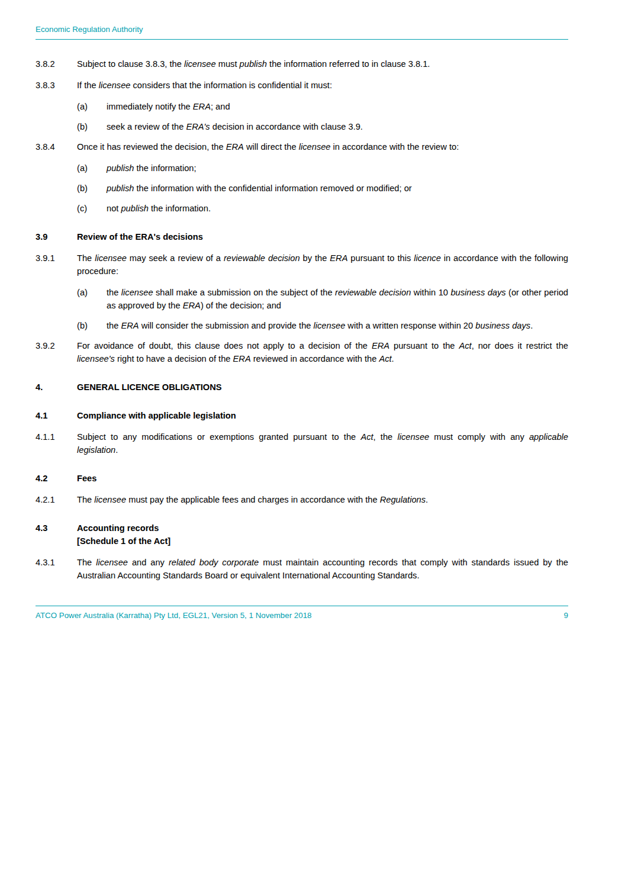Economic Regulation Authority
3.8.2
Subject to clause 3.8.3, the licensee must publish the information referred to in clause 3.8.1.
3.8.3
If the licensee considers that the information is confidential it must:
(a)
immediately notify the ERA; and
(b)
seek a review of the ERA's decision in accordance with clause 3.9.
3.8.4
Once it has reviewed the decision, the ERA will direct the licensee in accordance with the review to:
(a)
publish the information;
(b)
publish the information with the confidential information removed or modified; or
(c)
not publish the information.
3.9
Review of the ERA's decisions
3.9.1
The licensee may seek a review of a reviewable decision by the ERA pursuant to this licence in accordance with the following procedure:
(a)
the licensee shall make a submission on the subject of the reviewable decision within 10 business days (or other period as approved by the ERA) of the decision; and
(b)
the ERA will consider the submission and provide the licensee with a written response within 20 business days.
3.9.2
For avoidance of doubt, this clause does not apply to a decision of the ERA pursuant to the Act, nor does it restrict the licensee's right to have a decision of the ERA reviewed in accordance with the Act.
4.
GENERAL LICENCE OBLIGATIONS
4.1
Compliance with applicable legislation
4.1.1
Subject to any modifications or exemptions granted pursuant to the Act, the licensee must comply with any applicable legislation.
4.2
Fees
4.2.1
The licensee must pay the applicable fees and charges in accordance with the Regulations.
4.3
Accounting records
[Schedule 1 of the Act]
4.3.1
The licensee and any related body corporate must maintain accounting records that comply with standards issued by the Australian Accounting Standards Board or equivalent International Accounting Standards.
ATCO Power Australia (Karratha) Pty Ltd, EGL21, Version 5, 1 November 2018 9